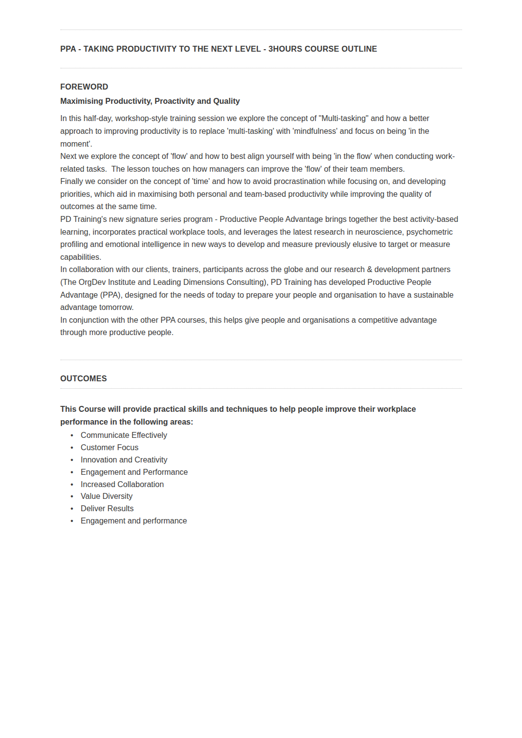PPA - TAKING PRODUCTIVITY TO THE NEXT LEVEL - 3HOURS COURSE OUTLINE
FOREWORD
Maximising Productivity, Proactivity and Quality
In this half-day, workshop-style training session we explore the concept of "Multi-tasking" and how a better approach to improving productivity is to replace 'multi-tasking' with 'mindfulness' and focus on being 'in the moment'.
Next we explore the concept of 'flow' and how to best align yourself with being 'in the flow' when conducting work-related tasks. The lesson touches on how managers can improve the 'flow' of their team members.
Finally we consider on the concept of 'time' and how to avoid procrastination while focusing on, and developing priorities, which aid in maximising both personal and team-based productivity while improving the quality of outcomes at the same time.
PD Training's new signature series program - Productive People Advantage brings together the best activity-based learning, incorporates practical workplace tools, and leverages the latest research in neuroscience, psychometric profiling and emotional intelligence in new ways to develop and measure previously elusive to target or measure capabilities.
In collaboration with our clients, trainers, participants across the globe and our research & development partners (The OrgDev Institute and Leading Dimensions Consulting), PD Training has developed Productive People Advantage (PPA), designed for the needs of today to prepare your people and organisation to have a sustainable advantage tomorrow.
In conjunction with the other PPA courses, this helps give people and organisations a competitive advantage through more productive people.
OUTCOMES
This Course will provide practical skills and techniques to help people improve their workplace performance in the following areas:
Communicate Effectively
Customer Focus
Innovation and Creativity
Engagement and Performance
Increased Collaboration
Value Diversity
Deliver Results
Engagement and performance